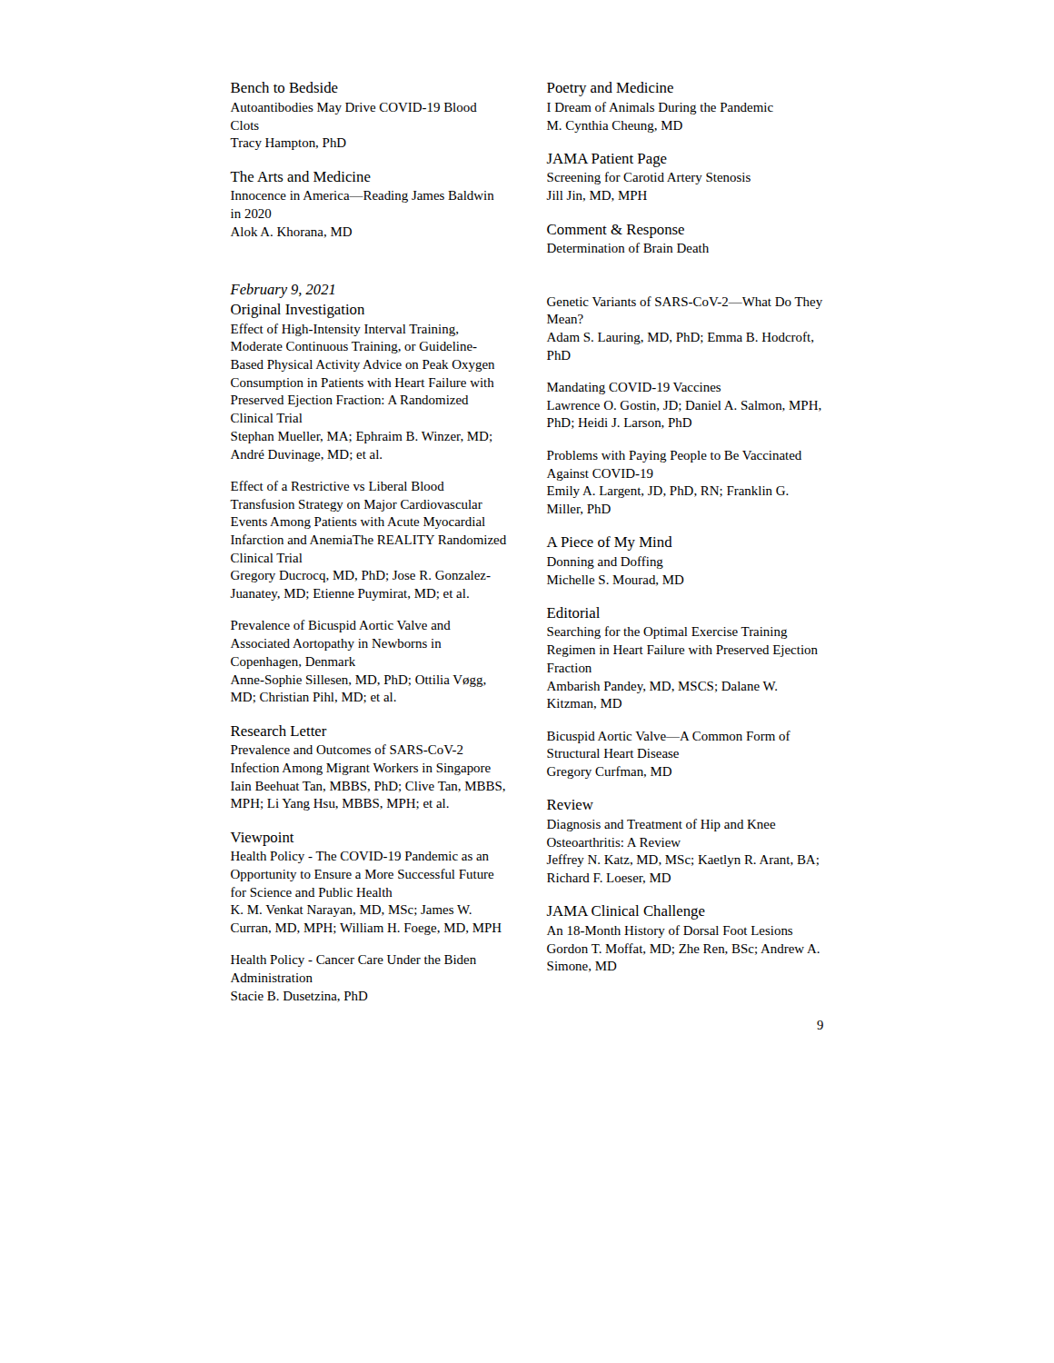Bench to Bedside
Autoantibodies May Drive COVID-19 Blood Clots Tracy Hampton, PhD
The Arts and Medicine
Innocence in America—Reading James Baldwin in 2020 Alok A. Khorana, MD
February 9, 2021
Original Investigation
Effect of High-Intensity Interval Training, Moderate Continuous Training, or Guideline-Based Physical Activity Advice on Peak Oxygen Consumption in Patients with Heart Failure with Preserved Ejection Fraction: A Randomized Clinical Trial Stephan Mueller, MA; Ephraim B. Winzer, MD; André Duvinage, MD; et al.
Effect of a Restrictive vs Liberal Blood Transfusion Strategy on Major Cardiovascular Events Among Patients with Acute Myocardial Infarction and AnemiaThe REALITY Randomized Clinical Trial Gregory Ducrocq, MD, PhD; Jose R. Gonzalez-Juanatey, MD; Etienne Puymirat, MD; et al.
Prevalence of Bicuspid Aortic Valve and Associated Aortopathy in Newborns in Copenhagen, Denmark Anne-Sophie Sillesen, MD, PhD; Ottilia Vøgg, MD; Christian Pihl, MD; et al.
Research Letter
Prevalence and Outcomes of SARS-CoV-2 Infection Among Migrant Workers in Singapore Iain Beehuat Tan, MBBS, PhD; Clive Tan, MBBS, MPH; Li Yang Hsu, MBBS, MPH; et al.
Viewpoint
Health Policy - The COVID-19 Pandemic as an Opportunity to Ensure a More Successful Future for Science and Public Health K. M. Venkat Narayan, MD, MSc; James W. Curran, MD, MPH; William H. Foege, MD, MPH
Health Policy - Cancer Care Under the Biden Administration Stacie B. Dusetzina, PhD
Poetry and Medicine
I Dream of Animals During the Pandemic M. Cynthia Cheung, MD
JAMA Patient Page
Screening for Carotid Artery Stenosis Jill Jin, MD, MPH
Comment & Response
Determination of Brain Death
Genetic Variants of SARS-CoV-2—What Do They Mean? Adam S. Lauring, MD, PhD; Emma B. Hodcroft, PhD
Mandating COVID-19 Vaccines Lawrence O. Gostin, JD; Daniel A. Salmon, MPH, PhD; Heidi J. Larson, PhD
Problems with Paying People to Be Vaccinated Against COVID-19 Emily A. Largent, JD, PhD, RN; Franklin G. Miller, PhD
A Piece of My Mind
Donning and Doffing Michelle S. Mourad, MD
Editorial
Searching for the Optimal Exercise Training Regimen in Heart Failure with Preserved Ejection Fraction Ambarish Pandey, MD, MSCS; Dalane W. Kitzman, MD
Bicuspid Aortic Valve—A Common Form of Structural Heart Disease Gregory Curfman, MD
Review
Diagnosis and Treatment of Hip and Knee Osteoarthritis: A Review Jeffrey N. Katz, MD, MSc; Kaetlyn R. Arant, BA; Richard F. Loeser, MD
JAMA Clinical Challenge
An 18-Month History of Dorsal Foot Lesions Gordon T. Moffat, MD; Zhe Ren, BSc; Andrew A. Simone, MD
9